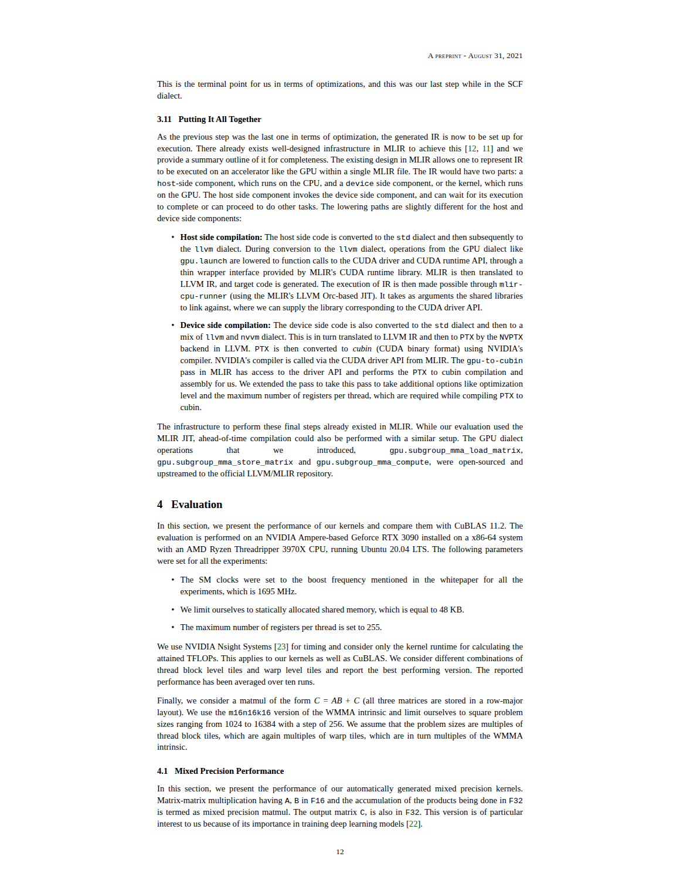A preprint - August 31, 2021
This is the terminal point for us in terms of optimizations, and this was our last step while in the SCF dialect.
3.11 Putting It All Together
As the previous step was the last one in terms of optimization, the generated IR is now to be set up for execution. There already exists well-designed infrastructure in MLIR to achieve this [12, 11] and we provide a summary outline of it for completeness. The existing design in MLIR allows one to represent IR to be executed on an accelerator like the GPU within a single MLIR file. The IR would have two parts: a host-side component, which runs on the CPU, and a device side component, or the kernel, which runs on the GPU. The host side component invokes the device side component, and can wait for its execution to complete or can proceed to do other tasks. The lowering paths are slightly different for the host and device side components:
Host side compilation: The host side code is converted to the std dialect and then subsequently to the llvm dialect. During conversion to the llvm dialect, operations from the GPU dialect like gpu.launch are lowered to function calls to the CUDA driver and CUDA runtime API, through a thin wrapper interface provided by MLIR's CUDA runtime library. MLIR is then translated to LLVM IR, and target code is generated. The execution of IR is then made possible through mlir-cpu-runner (using the MLIR's LLVM Orc-based JIT). It takes as arguments the shared libraries to link against, where we can supply the library corresponding to the CUDA driver API.
Device side compilation: The device side code is also converted to the std dialect and then to a mix of llvm and nvvm dialect. This is in turn translated to LLVM IR and then to PTX by the NVPTX backend in LLVM. PTX is then converted to cubin (CUDA binary format) using NVIDIA's compiler. NVIDIA's compiler is called via the CUDA driver API from MLIR. The gpu-to-cubin pass in MLIR has access to the driver API and performs the PTX to cubin compilation and assembly for us. We extended the pass to take this pass to take additional options like optimization level and the maximum number of registers per thread, which are required while compiling PTX to cubin.
The infrastructure to perform these final steps already existed in MLIR. While our evaluation used the MLIR JIT, ahead-of-time compilation could also be performed with a similar setup. The GPU dialect operations that we introduced, gpu.subgroup_mma_load_matrix, gpu.subgroup_mma_store_matrix and gpu.subgroup_mma_compute, were open-sourced and upstreamed to the official LLVM/MLIR repository.
4 Evaluation
In this section, we present the performance of our kernels and compare them with CuBLAS 11.2. The evaluation is performed on an NVIDIA Ampere-based Geforce RTX 3090 installed on a x86-64 system with an AMD Ryzen Threadripper 3970X CPU, running Ubuntu 20.04 LTS. The following parameters were set for all the experiments:
The SM clocks were set to the boost frequency mentioned in the whitepaper for all the experiments, which is 1695 MHz.
We limit ourselves to statically allocated shared memory, which is equal to 48 KB.
The maximum number of registers per thread is set to 255.
We use NVIDIA Nsight Systems [23] for timing and consider only the kernel runtime for calculating the attained TFLOPs. This applies to our kernels as well as CuBLAS. We consider different combinations of thread block level tiles and warp level tiles and report the best performing version. The reported performance has been averaged over ten runs.
Finally, we consider a matmul of the form C = AB + C (all three matrices are stored in a row-major layout). We use the m16n16k16 version of the WMMA intrinsic and limit ourselves to square problem sizes ranging from 1024 to 16384 with a step of 256. We assume that the problem sizes are multiples of thread block tiles, which are again multiples of warp tiles, which are in turn multiples of the WMMA intrinsic.
4.1 Mixed Precision Performance
In this section, we present the performance of our automatically generated mixed precision kernels. Matrix-matrix multiplication having A, B in F16 and the accumulation of the products being done in F32 is termed as mixed precision matmul. The output matrix C, is also in F32. This version is of particular interest to us because of its importance in training deep learning models [22].
12